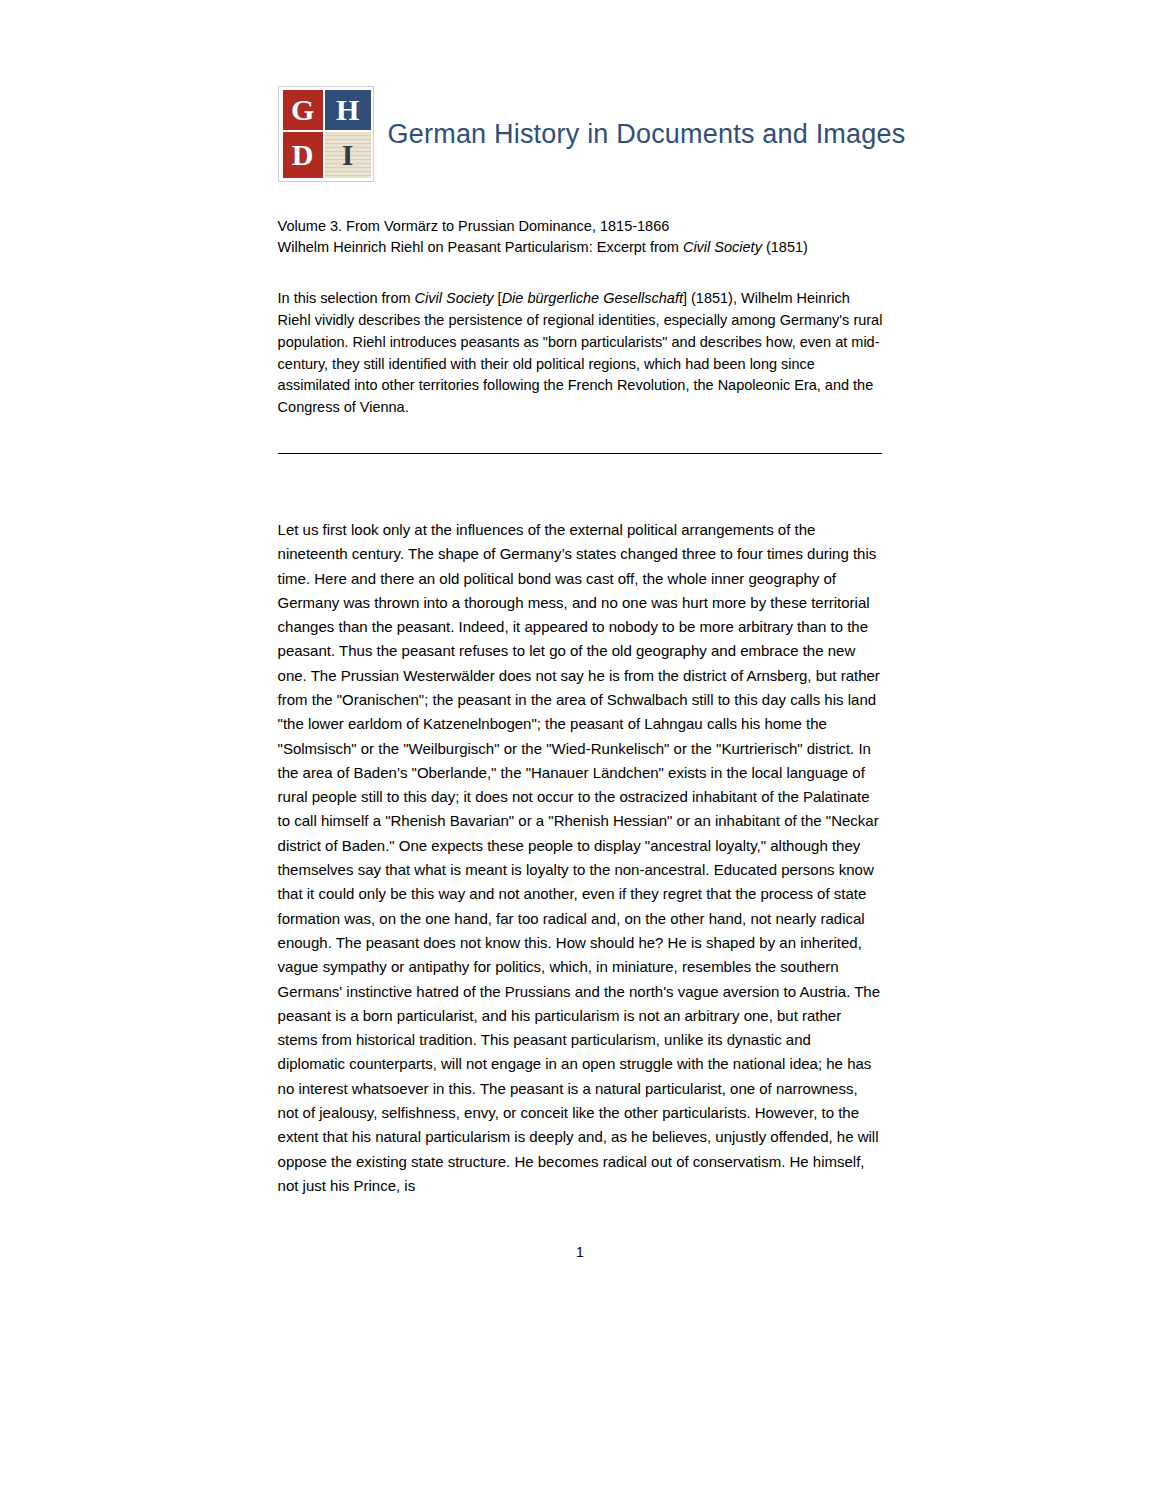G H D I
German History in Documents and Images
Volume 3. From Vormärz to Prussian Dominance, 1815-1866
Wilhelm Heinrich Riehl on Peasant Particularism: Excerpt from Civil Society (1851)
In this selection from Civil Society [Die bürgerliche Gesellschaft] (1851), Wilhelm Heinrich Riehl vividly describes the persistence of regional identities, especially among Germany's rural population. Riehl introduces peasants as "born particularists" and describes how, even at mid-century, they still identified with their old political regions, which had been long since assimilated into other territories following the French Revolution, the Napoleonic Era, and the Congress of Vienna.
Let us first look only at the influences of the external political arrangements of the nineteenth century. The shape of Germany’s states changed three to four times during this time. Here and there an old political bond was cast off, the whole inner geography of Germany was thrown into a thorough mess, and no one was hurt more by these territorial changes than the peasant. Indeed, it appeared to nobody to be more arbitrary than to the peasant. Thus the peasant refuses to let go of the old geography and embrace the new one. The Prussian Westerwälder does not say he is from the district of Arnsberg, but rather from the "Oranischen"; the peasant in the area of Schwalbach still to this day calls his land "the lower earldom of Katzenelnbogen"; the peasant of Lahngau calls his home the "Solmsisch" or the "Weilburgisch" or the "Wied-Runkelisch" or the "Kurtrierisch" district. In the area of Baden’s "Oberlande," the "Hanauer Ländchen" exists in the local language of rural people still to this day; it does not occur to the ostracized inhabitant of the Palatinate to call himself a "Rhenish Bavarian" or a "Rhenish Hessian" or an inhabitant of the "Neckar district of Baden." One expects these people to display "ancestral loyalty," although they themselves say that what is meant is loyalty to the non-ancestral. Educated persons know that it could only be this way and not another, even if they regret that the process of state formation was, on the one hand, far too radical and, on the other hand, not nearly radical enough. The peasant does not know this. How should he? He is shaped by an inherited, vague sympathy or antipathy for politics, which, in miniature, resembles the southern Germans' instinctive hatred of the Prussians and the north's vague aversion to Austria. The peasant is a born particularist, and his particularism is not an arbitrary one, but rather stems from historical tradition. This peasant particularism, unlike its dynastic and diplomatic counterparts, will not engage in an open struggle with the national idea; he has no interest whatsoever in this. The peasant is a natural particularist, one of narrowness, not of jealousy, selfishness, envy, or conceit like the other particularists. However, to the extent that his natural particularism is deeply and, as he believes, unjustly offended, he will oppose the existing state structure. He becomes radical out of conservatism. He himself, not just his Prince, is
1